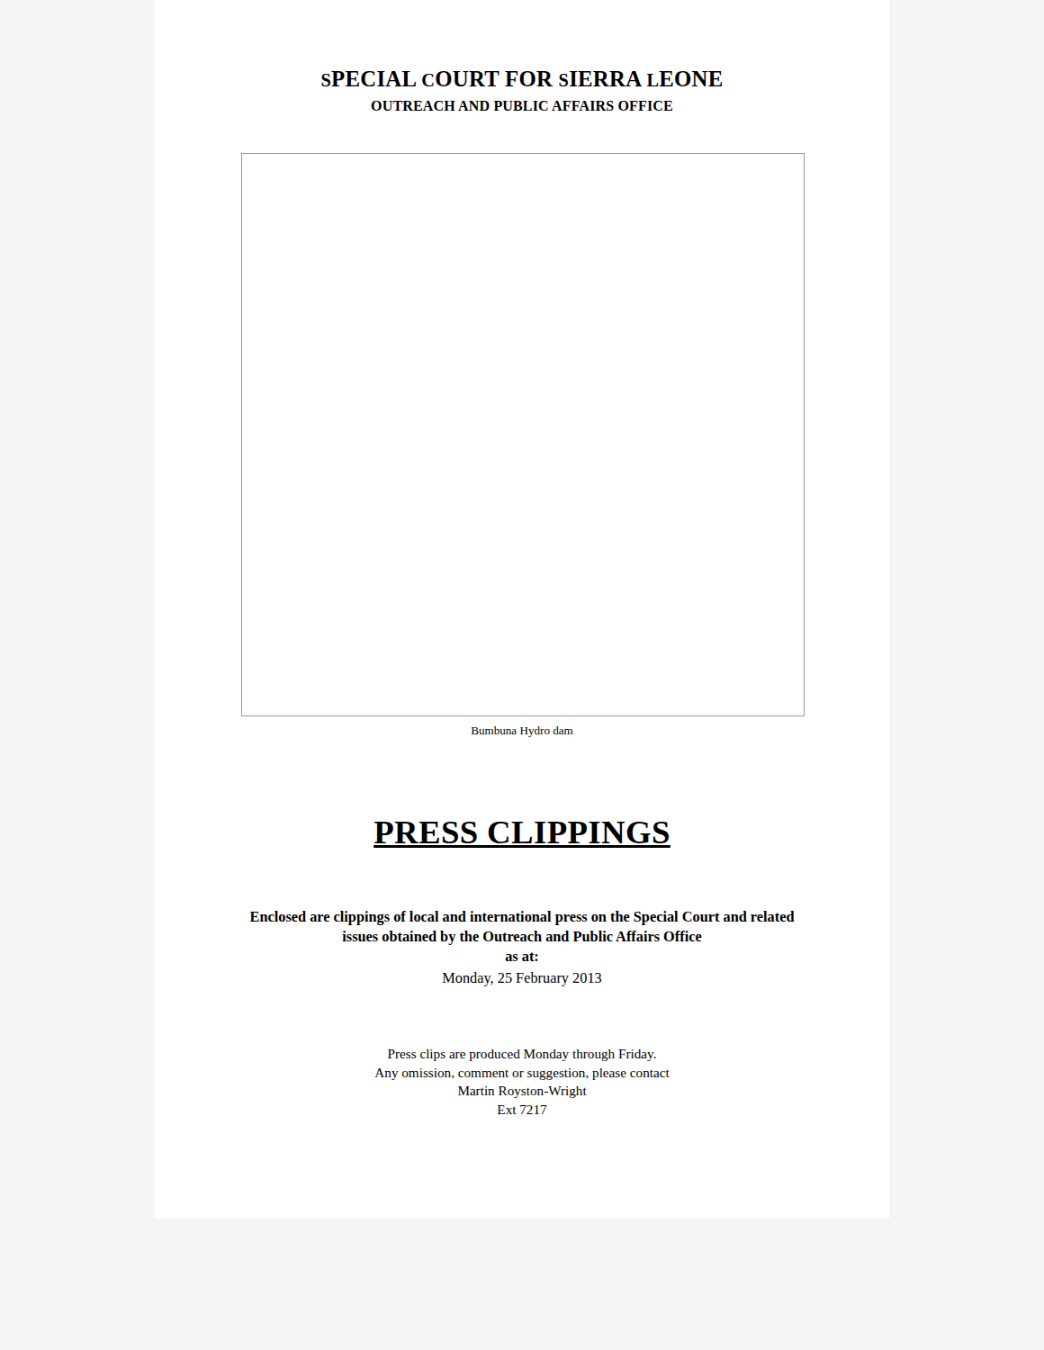SPECIAL COURT FOR SIERRA LEONE
OUTREACH AND PUBLIC AFFAIRS OFFICE
Bumbuna Hydro dam
PRESS CLIPPINGS
Enclosed are clippings of local and international press on the Special Court and related issues obtained by the Outreach and Public Affairs Office
as at:
Monday, 25 February 2013
Press clips are produced Monday through Friday.
Any omission, comment or suggestion, please contact
Martin Royston-Wright
Ext 7217